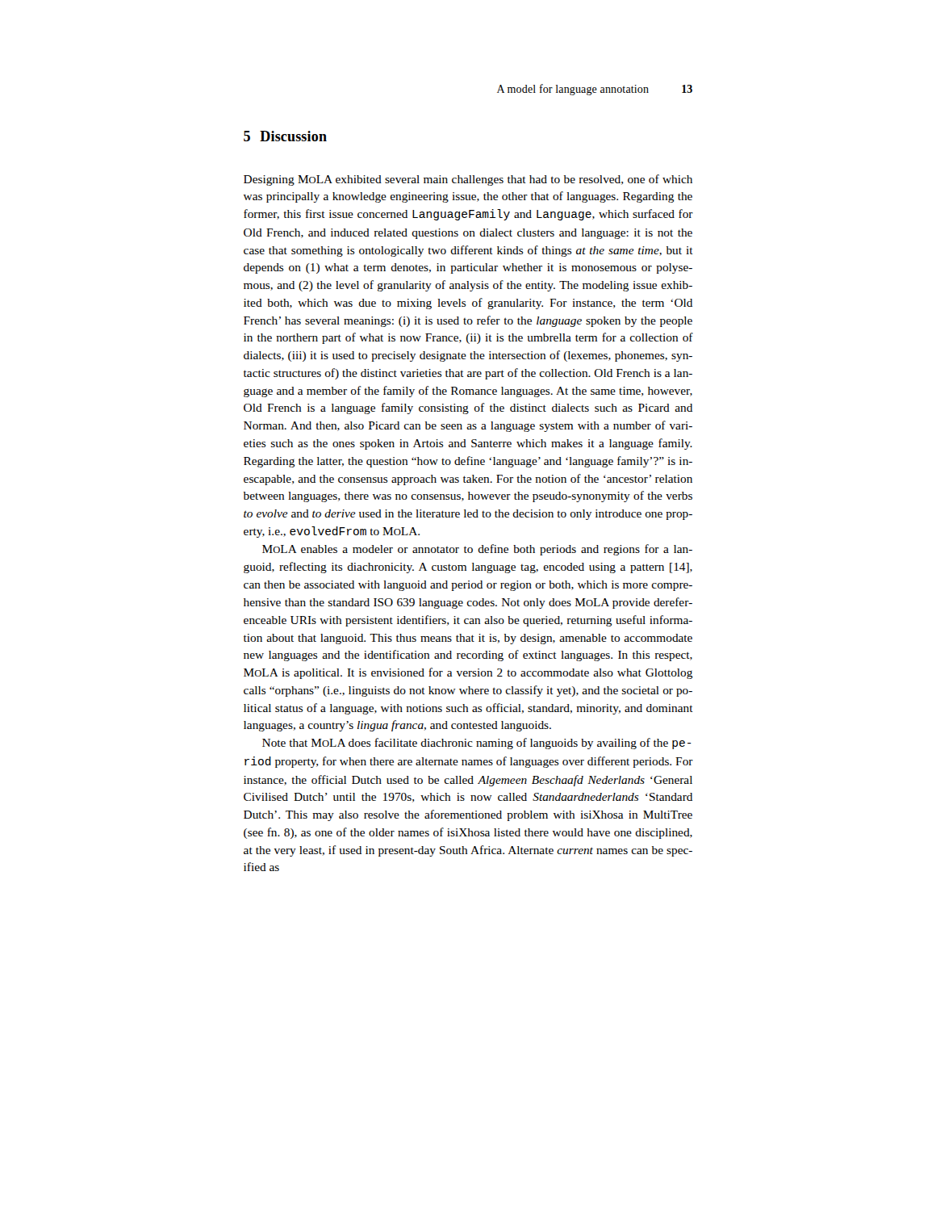A model for language annotation 13
5 Discussion
Designing MOLA exhibited several main challenges that had to be resolved, one of which was principally a knowledge engineering issue, the other that of languages. Regarding the former, this first issue concerned LanguageFamily and Language, which surfaced for Old French, and induced related questions on dialect clusters and language: it is not the case that something is ontologically two different kinds of things at the same time, but it depends on (1) what a term denotes, in particular whether it is monosemous or polysemous, and (2) the level of granularity of analysis of the entity. The modeling issue exhibited both, which was due to mixing levels of granularity. For instance, the term ‘Old French’ has several meanings: (i) it is used to refer to the language spoken by the people in the northern part of what is now France, (ii) it is the umbrella term for a collection of dialects, (iii) it is used to precisely designate the intersection of (lexemes, phonemes, syntactic structures of) the distinct varieties that are part of the collection. Old French is a language and a member of the family of the Romance languages. At the same time, however, Old French is a language family consisting of the distinct dialects such as Picard and Norman. And then, also Picard can be seen as a language system with a number of varieties such as the ones spoken in Artois and Santerre which makes it a language family. Regarding the latter, the question “how to define ‘language’ and ‘language family’?” is inescapable, and the consensus approach was taken. For the notion of the ‘ancestor’ relation between languages, there was no consensus, however the pseudo-synonymity of the verbs to evolve and to derive used in the literature led to the decision to only introduce one property, i.e., evolvedFrom to MOLA.
MOLA enables a modeler or annotator to define both periods and regions for a languoid, reflecting its diachronicity. A custom language tag, encoded using a pattern [14], can then be associated with languoid and period or region or both, which is more comprehensive than the standard ISO 639 language codes. Not only does MOLA provide dereferenceable URIs with persistent identifiers, it can also be queried, returning useful information about that languoid. This thus means that it is, by design, amenable to accommodate new languages and the identification and recording of extinct languages. In this respect, MOLA is apolitical. It is envisioned for a version 2 to accommodate also what Glottolog calls “orphans” (i.e., linguists do not know where to classify it yet), and the societal or political status of a language, with notions such as official, standard, minority, and dominant languages, a country’s lingua franca, and contested languoids.
Note that MOLA does facilitate diachronic naming of languoids by availing of the period property, for when there are alternate names of languages over different periods. For instance, the official Dutch used to be called Algemeen Beschaafd Nederlands ‘General Civilised Dutch’ until the 1970s, which is now called Standaardnederlands ‘Standard Dutch’. This may also resolve the aforementioned problem with isiXhosa in MultiTree (see fn. 8), as one of the older names of isiXhosa listed there would have one disciplined, at the very least, if used in present-day South Africa. Alternate current names can be specified as